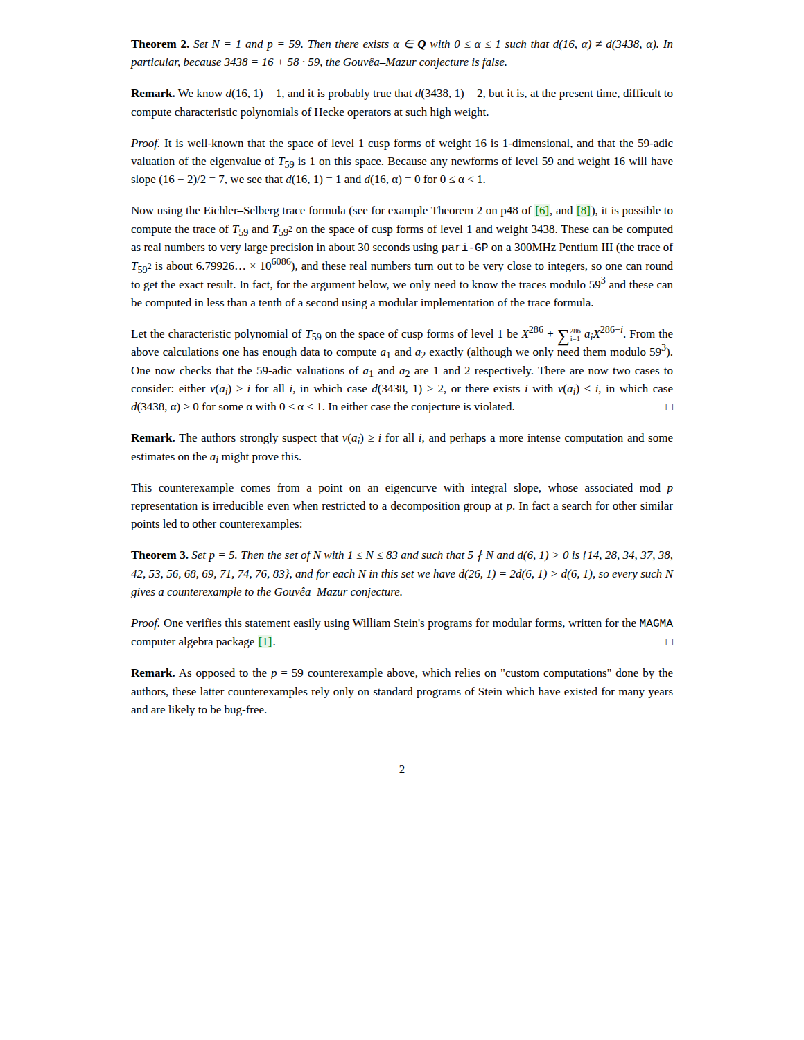Theorem 2. Set N = 1 and p = 59. Then there exists α ∈ Q with 0 ≤ α ≤ 1 such that d(16, α) ≠ d(3438, α). In particular, because 3438 = 16 + 58 · 59, the Gouvêa–Mazur conjecture is false.
Remark. We know d(16, 1) = 1, and it is probably true that d(3438, 1) = 2, but it is, at the present time, difficult to compute characteristic polynomials of Hecke operators at such high weight.
Proof. It is well-known that the space of level 1 cusp forms of weight 16 is 1-dimensional, and that the 59-adic valuation of the eigenvalue of T59 is 1 on this space. Because any newforms of level 59 and weight 16 will have slope (16 − 2)/2 = 7, we see that d(16, 1) = 1 and d(16, α) = 0 for 0 ≤ α < 1.
Now using the Eichler–Selberg trace formula (see for example Theorem 2 on p48 of [6], and [8]), it is possible to compute the trace of T59 and T592 on the space of cusp forms of level 1 and weight 3438. These can be computed as real numbers to very large precision in about 30 seconds using pari-GP on a 300MHz Pentium III (the trace of T592 is about 6.79926… × 106086), and these real numbers turn out to be very close to integers, so one can round to get the exact result. In fact, for the argument below, we only need to know the traces modulo 593 and these can be computed in less than a tenth of a second using a modular implementation of the trace formula.
Let the characteristic polynomial of T59 on the space of cusp forms of level 1 be X286 + ∑286
i=1 aiX286−i. From the above calculations one has enough data to compute a1 and a2 exactly (although we only need them modulo 593). One now checks that the 59-adic valuations of a1 and a2 are 1 and 2 respectively. There are now two cases to consider: either v(ai) ≥ i for all i, in which case d(3438, 1) ≥ 2, or there exists i with v(ai) < i, in which case d(3438, α) > 0 for some α with 0 ≤ α < 1. In either case the conjecture is violated. □
Remark. The authors strongly suspect that v(ai) ≥ i for all i, and perhaps a more intense computation and some estimates on the ai might prove this.
This counterexample comes from a point on an eigencurve with integral slope, whose associated mod p representation is irreducible even when restricted to a decomposition group at p. In fact a search for other similar points led to other counterexamples:
Theorem 3. Set p = 5. Then the set of N with 1 ≤ N ≤ 83 and such that 5 ∤ N and d(6, 1) > 0 is {14, 28, 34, 37, 38, 42, 53, 56, 68, 69, 71, 74, 76, 83}, and for each N in this set we have d(26, 1) = 2d(6, 1) > d(6, 1), so every such N gives a counterexample to the Gouvêa–Mazur conjecture.
Proof. One verifies this statement easily using William Stein's programs for modular forms, written for the MAGMA computer algebra package [1]. □
Remark. As opposed to the p = 59 counterexample above, which relies on "custom computations" done by the authors, these latter counterexamples rely only on standard programs of Stein which have existed for many years and are likely to be bug-free.
2